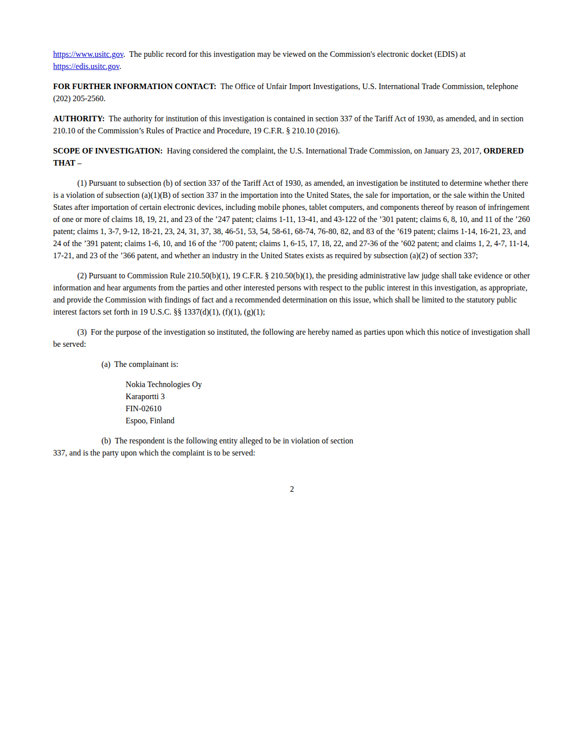https://www.usitc.gov. The public record for this investigation may be viewed on the Commission's electronic docket (EDIS) at https://edis.usitc.gov.
FOR FURTHER INFORMATION CONTACT: The Office of Unfair Import Investigations, U.S. International Trade Commission, telephone (202) 205-2560.
AUTHORITY: The authority for institution of this investigation is contained in section 337 of the Tariff Act of 1930, as amended, and in section 210.10 of the Commission’s Rules of Practice and Procedure, 19 C.F.R. § 210.10 (2016).
SCOPE OF INVESTIGATION: Having considered the complaint, the U.S. International Trade Commission, on January 23, 2017, ORDERED THAT –
(1) Pursuant to subsection (b) of section 337 of the Tariff Act of 1930, as amended, an investigation be instituted to determine whether there is a violation of subsection (a)(1)(B) of section 337 in the importation into the United States, the sale for importation, or the sale within the United States after importation of certain electronic devices, including mobile phones, tablet computers, and components thereof by reason of infringement of one or more of claims 18, 19, 21, and 23 of the ’247 patent; claims 1-11, 13-41, and 43-122 of the ’301 patent; claims 6, 8, 10, and 11 of the ’260 patent; claims 1, 3-7, 9-12, 18-21, 23, 24, 31, 37, 38, 46-51, 53, 54, 58-61, 68-74, 76-80, 82, and 83 of the ’619 patent; claims 1-14, 16-21, 23, and 24 of the ’391 patent; claims 1-6, 10, and 16 of the ’700 patent; claims 1, 6-15, 17, 18, 22, and 27-36 of the ’602 patent; and claims 1, 2, 4-7, 11-14, 17-21, and 23 of the ’366 patent, and whether an industry in the United States exists as required by subsection (a)(2) of section 337;
(2) Pursuant to Commission Rule 210.50(b)(1), 19 C.F.R. § 210.50(b)(1), the presiding administrative law judge shall take evidence or other information and hear arguments from the parties and other interested persons with respect to the public interest in this investigation, as appropriate, and provide the Commission with findings of fact and a recommended determination on this issue, which shall be limited to the statutory public interest factors set forth in 19 U.S.C. §§ 1337(d)(1), (f)(1), (g)(1);
(3) For the purpose of the investigation so instituted, the following are hereby named as parties upon which this notice of investigation shall be served:
(a) The complainant is:
Nokia Technologies Oy
Karaportti 3
FIN-02610
Espoo, Finland
(b) The respondent is the following entity alleged to be in violation of section
337, and is the party upon which the complaint is to be served:
2